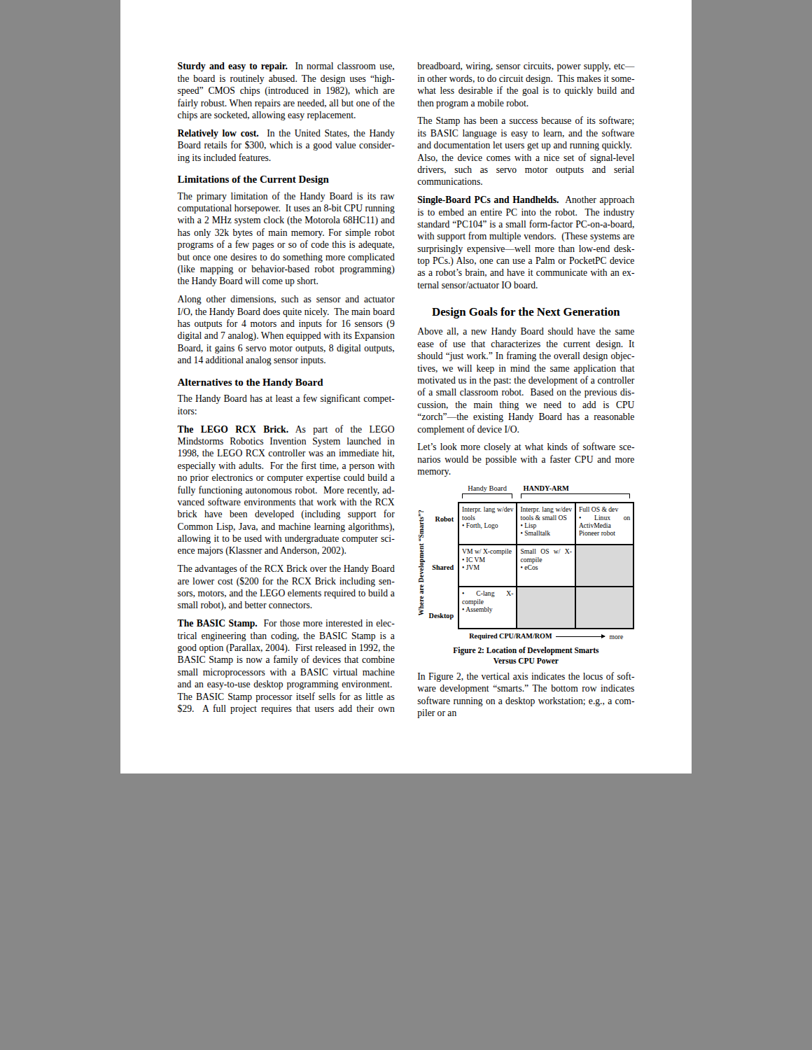Sturdy and easy to repair. In normal classroom use, the board is routinely abused. The design uses “high-speed” CMOS chips (introduced in 1982), which are fairly robust. When repairs are needed, all but one of the chips are socketed, allowing easy replacement.
Relatively low cost. In the United States, the Handy Board retails for $300, which is a good value considering its included features.
Limitations of the Current Design
The primary limitation of the Handy Board is its raw computational horsepower. It uses an 8-bit CPU running with a 2 MHz system clock (the Motorola 68HC11) and has only 32k bytes of main memory. For simple robot programs of a few pages or so of code this is adequate, but once one desires to do something more complicated (like mapping or behavior-based robot programming) the Handy Board will come up short.
Along other dimensions, such as sensor and actuator I/O, the Handy Board does quite nicely. The main board has outputs for 4 motors and inputs for 16 sensors (9 digital and 7 analog). When equipped with its Expansion Board, it gains 6 servo motor outputs, 8 digital outputs, and 14 additional analog sensor inputs.
Alternatives to the Handy Board
The Handy Board has at least a few significant compet­itors:
The LEGO RCX Brick. As part of the LEGO Mindstorms Robotics Invention System launched in 1998, the LEGO RCX controller was an immediate hit, especially with adults. For the first time, a person with no prior electronics or computer expertise could build a fully functioning auto­nomous robot. More recently, advanced software environ­ments that work with the RCX brick have been developed (including support for Common Lisp, Java, and machine learning algorithms), allowing it to be used with under­graduate computer science majors (Klassner and Anderson, 2002).
The advantages of the RCX Brick over the Handy Board are lower cost ($200 for the RCX Brick including sensors, motors, and the LEGO elements required to build a small robot), and better connectors.
The BASIC Stamp. For those more interested in electrical engineering than coding, the BASIC Stamp is a good option (Parallax, 2004). First released in 1992, the BASIC Stamp is now a family of devices that combine small microprocessors with a BASIC virtual machine and an easy-to-use desktop programming environment. The BASIC Stamp processor itself sells for as little as $29. A full project requires that users add their own breadboard, wiring, sensor circuits, power supply, etc—in other words, to do circuit design. This makes it somewhat less desirable if the goal is to quickly build and then program a mobile robot.
The Stamp has been a success because of its software; its BASIC language is easy to learn, and the software and documentation let users get up and running quickly. Also, the device comes with a nice set of signal-level drivers, such as servo motor outputs and serial communications.
Single-Board PCs and Handhelds. Another approach is to embed an entire PC into the robot. The industry standard “PC104” is a small form-factor PC-on-a-board, with support from multiple vendors. (These systems are surprisingly expensive—well more than low-end desktop PCs.) Also, one can use a Palm or PocketPC device as a robot’s brain, and have it communicate with an external sensor/actuator IO board.
Design Goals for the Next Generation
Above all, a new Handy Board should have the same ease of use that characterizes the current design. It should “just work.” In framing the overall design objectives, we will keep in mind the same application that motivated us in the past: the development of a controller of a small classroom robot. Based on the previous discussion, the main thing we need to add is CPU “zorch”—the existing Handy Board has a reasonable complement of device I/O.
Let’s look more closely at what kinds of software scenarios would be possible with a faster CPU and more memory.
Where are Development “Smarts”?
Robot Shared Desktop
Handy Board
HANDY-ARM
Interpr. lang w/dev tools
Forth, Logo
Interpr. lang w/dev tools & small OS
Lisp
Smalltalk
Full OS & dev
Linux on ActivMedia Pioneer robot
VM w/ X-compile
IC VM
JVM
Small OS w/ X-compile
eCos
C-lang X-compile
Assembly
Required CPU/RAM/ROM more
Figure 2: Location of Development Smarts
Versus CPU Power
In Figure 2, the vertical axis indicates the locus of software development “smarts.” The bottom row indicates software running on a desktop workstation; e.g., a compiler or an